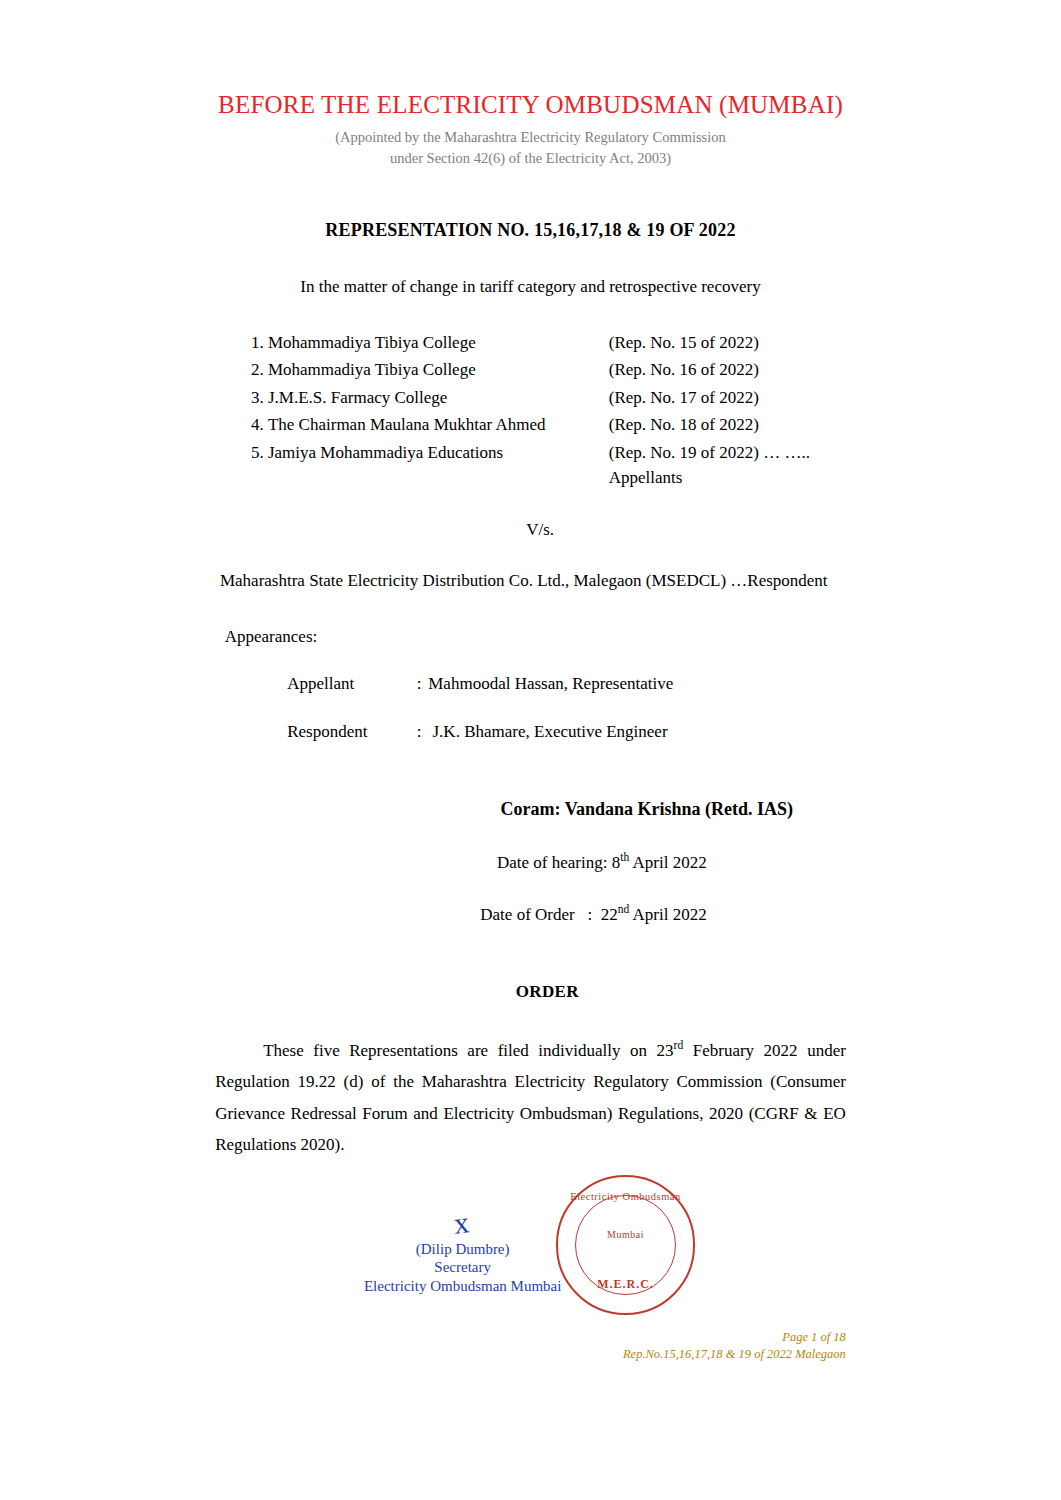BEFORE THE ELECTRICITY OMBUDSMAN (MUMBAI)
(Appointed by the Maharashtra Electricity Regulatory Commission
under Section 42(6) of the Electricity Act, 2003)
REPRESENTATION NO. 15,16,17,18 & 19 OF 2022
In the matter of change in tariff category and retrospective recovery
Mohammadiya Tibiya College (Rep. No. 15 of 2022)
Mohammadiya Tibiya College (Rep. No. 16 of 2022)
J.M.E.S. Farmacy College (Rep. No. 17 of 2022)
The Chairman Maulana Mukhtar Ahmed (Rep. No. 18 of 2022)
Jamiya Mohammadiya Educations (Rep. No. 19 of 2022) … ….. Appellants
V/s.
Maharashtra State Electricity Distribution Co. Ltd., Malegaon (MSEDCL) …Respondent
Appearances:
Appellant : Mahmoodal Hassan, Representative
Respondent : J.K. Bhamare, Executive Engineer
Coram: Vandana Krishna (Retd. IAS)
Date of hearing: 8th April 2022
Date of Order : 22nd April 2022
ORDER
These five Representations are filed individually on 23rd February 2022 under Regulation 19.22 (d) of the Maharashtra Electricity Regulatory Commission (Consumer Grievance Redressal Forum and Electricity Ombudsman) Regulations, 2020 (CGRF & EO Regulations 2020).
 x  
(Dilip Dumbre)
Secretary
Electricity Ombudsman Mumbai
Electricity Ombudsman
Mumbai
M.E.R.C.
Page 1 of 18
Rep.No.15,16,17,18 & 19 of 2022 Malegaon